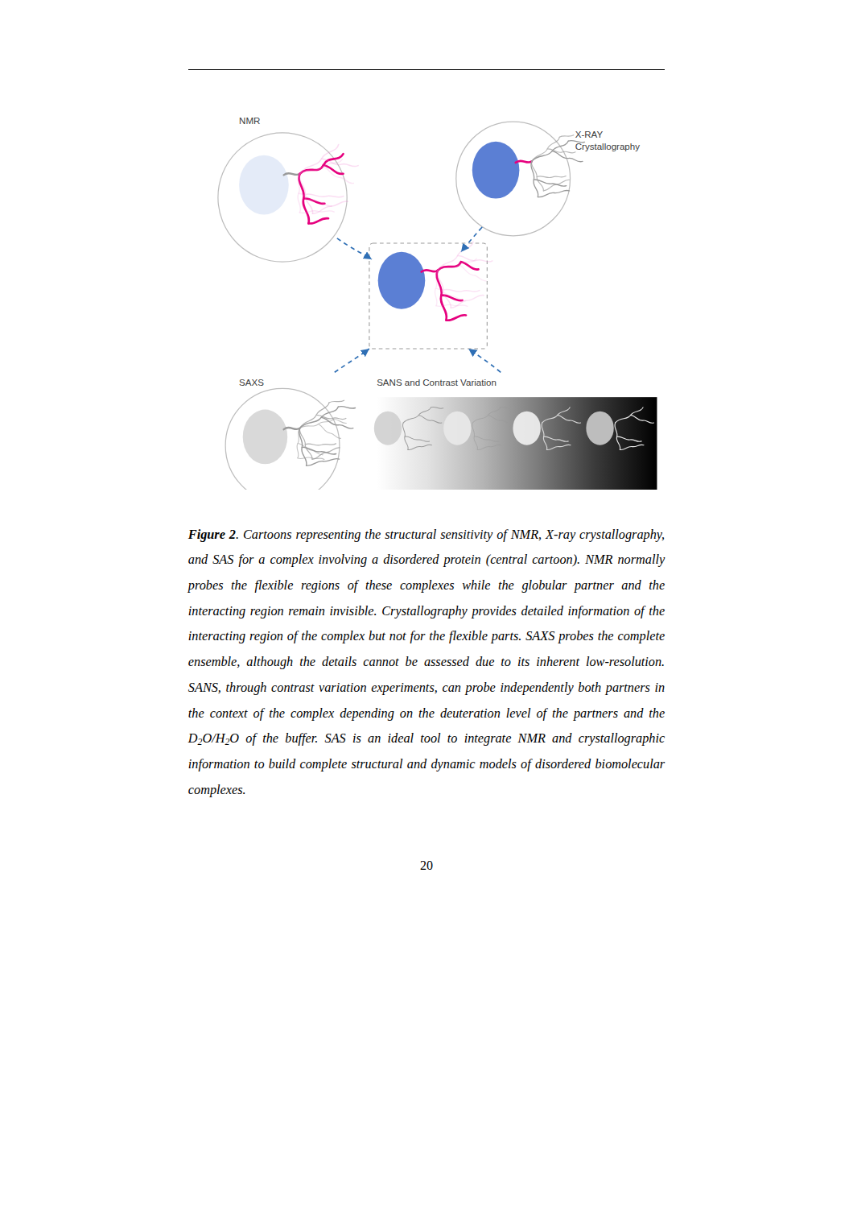NMR X-RAY Crystallography SAXS SANS and Contrast Variation
Figure 2. Cartoons representing the structural sensitivity of NMR, X-ray crystallography, and SAS for a complex involving a disordered protein (central cartoon). NMR normally probes the flexible regions of these complexes while the globular partner and the interacting region remain invisible. Crystallography provides detailed information of the interacting region of the complex but not for the flexible parts. SAXS probes the complete ensemble, although the details cannot be assessed due to its inherent low-resolution. SANS, through contrast variation experiments, can probe independently both partners in the context of the complex depending on the deuteration level of the partners and the D2O/H2O of the buffer. SAS is an ideal tool to integrate NMR and crystallographic information to build complete structural and dynamic models of disordered biomolecular complexes.
20